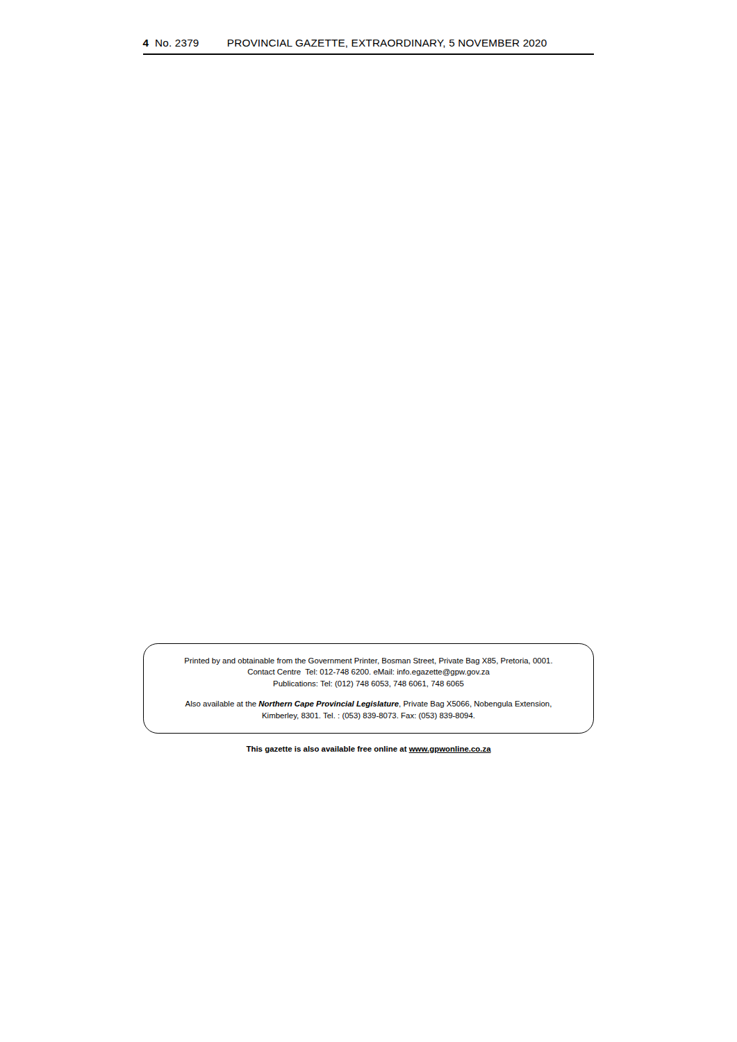4 No. 2379 PROVINCIAL GAZETTE, EXTRAORDINARY, 5 NOVEMBER 2020
Printed by and obtainable from the Government Printer, Bosman Street, Private Bag X85, Pretoria, 0001.
Contact Centre Tel: 012-748 6200. eMail: info.egazette@gpw.gov.za
Publications: Tel: (012) 748 6053, 748 6061, 748 6065
Also available at the Northern Cape Provincial Legislature, Private Bag X5066, Nobengula Extension,
Kimberley, 8301. Tel. : (053) 839-8073. Fax: (053) 839-8094.
This gazette is also available free online at www.gpwonline.co.za